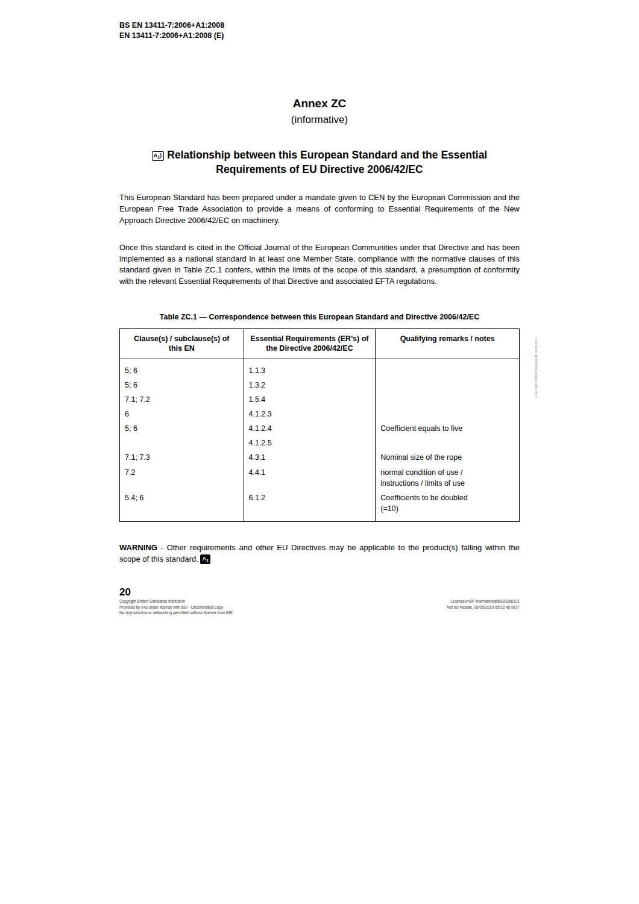BS EN 13411-7:2006+A1:2008
EN 13411-7:2006+A1:2008 (E)
Annex ZC
(informative)
A1⟩ Relationship between this European Standard and the Essential
Requirements of EU Directive 2006/42/EC
This European Standard has been prepared under a mandate given to CEN by the European Commission and the European Free Trade Association to provide a means of conforming to Essential Requirements of the New Approach Directive 2006/42/EC on machinery.
Once this standard is cited in the Official Journal of the European Communities under that Directive and has been implemented as a national standard in at least one Member State, compliance with the normative clauses of this standard given in Table ZC.1 confers, within the limits of the scope of this standard, a presumption of conformity with the relevant Essential Requirements of that Directive and associated EFTA regulations.
Table ZC.1 — Correspondence between this European Standard and Directive 2006/42/EC
| Clause(s) / subclause(s) of this EN | Essential Requirements (ER’s) of the Directive 2006/42/EC | Qualifying remarks / notes |
| --- | --- | --- |
| 5; 6 | 1.1.3 | |
| 5; 6 | 1.3.2 | |
| 7.1; 7.2 | 1.5.4 | |
| 6 | 4.1.2.3 | |
| 5; 6 | 4.1.2.4 | Coefficient equals to five |
| | 4.1.2.5 | |
| 7.1; 7.3 | 4.3.1 | Nominal size of the rope |
| 7.2 | 4.4.1 | normal condition of use / instructions / limits of use |
| 5.4; 6 | 6.1.2 | Coefficients to be doubled (=10) |
WARNING - Other requirements and other EU Directives may be applicable to the product(s) falling within the scope of this standard. A1
Copyright British Standards Institution
20
Copyright British Standards Institution
Provided by IHS under license with BSI - Uncontrolled Copy
No reproduction or networking permitted without license from IHS
Licensee=BP International/5928366101
Not for Resale, 06/05/2010 05:02:48 MDT